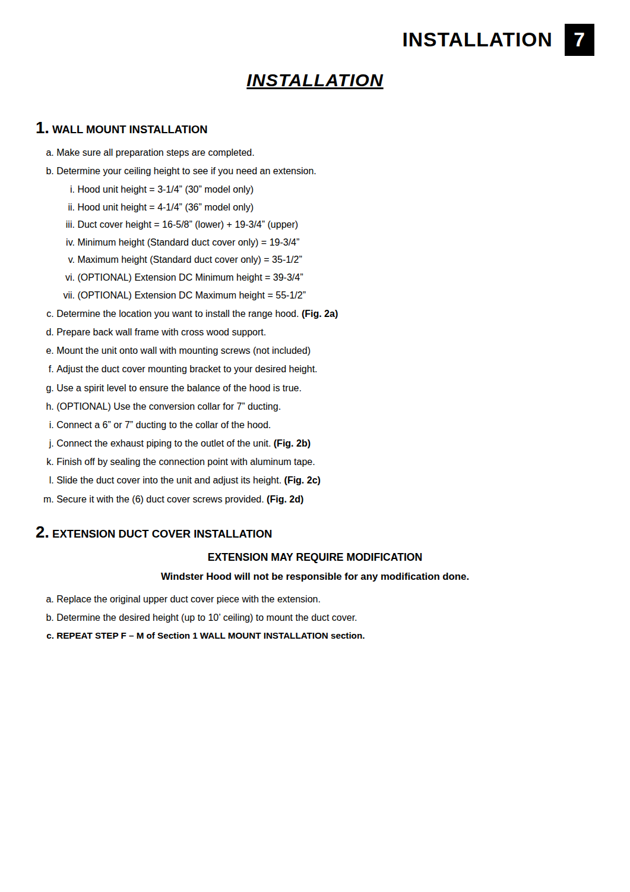INSTALLATION 7
INSTALLATION
1. WALL MOUNT INSTALLATION
Make sure all preparation steps are completed.
Determine your ceiling height to see if you need an extension.
Hood unit height = 3-1/4” (30” model only)
Hood unit height = 4-1/4” (36” model only)
Duct cover height = 16-5/8” (lower) + 19-3/4” (upper)
Minimum height (Standard duct cover only) = 19-3/4”
Maximum height (Standard duct cover only) = 35-1/2”
(OPTIONAL) Extension DC Minimum height = 39-3/4”
(OPTIONAL) Extension DC Maximum height = 55-1/2”
Determine the location you want to install the range hood. (Fig. 2a)
Prepare back wall frame with cross wood support.
Mount the unit onto wall with mounting screws (not included)
Adjust the duct cover mounting bracket to your desired height.
Use a spirit level to ensure the balance of the hood is true.
(OPTIONAL) Use the conversion collar for 7” ducting.
Connect a 6” or 7” ducting to the collar of the hood.
Connect the exhaust piping to the outlet of the unit. (Fig. 2b)
Finish off by sealing the connection point with aluminum tape.
Slide the duct cover into the unit and adjust its height. (Fig. 2c)
Secure it with the (6) duct cover screws provided. (Fig. 2d)
2. EXTENSION DUCT COVER INSTALLATION
EXTENSION MAY REQUIRE MODIFICATION
Windster Hood will not be responsible for any modification done.
Replace the original upper duct cover piece with the extension.
Determine the desired height (up to 10’ ceiling) to mount the duct cover.
REPEAT STEP F – M of Section 1 WALL MOUNT INSTALLATION section.